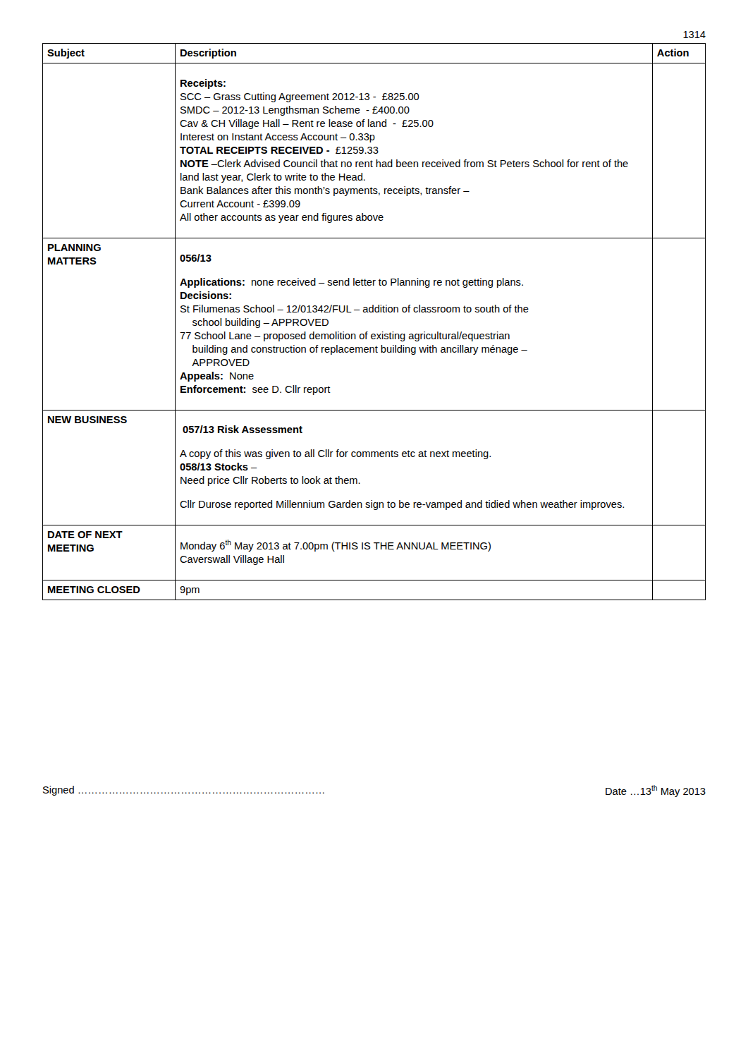1314
| Subject | Description | Action |
| --- | --- | --- |
| | Receipts: SCC – Grass Cutting Agreement 2012-13 - £825.00 SMDC – 2012-13 Lengthsman Scheme - £400.00 Cav & CH Village Hall – Rent re lease of land - £25.00 Interest on Instant Access Account – 0.33p TOTAL RECEIPTS RECEIVED - £1259.33 NOTE –Clerk Advised Council that no rent had been received from St Peters School for rent of the land last year, Clerk to write to the Head. Bank Balances after this month’s payments, receipts, transfer – Current Account - £399.09 All other accounts as year end figures above | |
| PLANNING MATTERS | 056/13 Applications: none received – send letter to Planning re not getting plans. Decisions: St Filumenas School – 12/01342/FUL – addition of classroom to south of the school building – APPROVED 77 School Lane – proposed demolition of existing agricultural/equestrian building and construction of replacement building with ancillary ménage – APPROVED Appeals: None Enforcement: see D. Cllr report | |
| NEW BUSINESS | 057/13 Risk Assessment A copy of this was given to all Cllr for comments etc at next meeting. 058/13 Stocks – Need price Cllr Roberts to look at them. Cllr Durose reported Millennium Garden sign to be re-vamped and tidied when weather improves. | |
| DATE OF NEXT MEETING | Monday 6 th May 2013 at 7.00pm (THIS IS THE ANNUAL MEETING) Caverswall Village Hall | |
| MEETING CLOSED | 9pm | |
Signed ………………………………………………………………
Date …13th May 2013